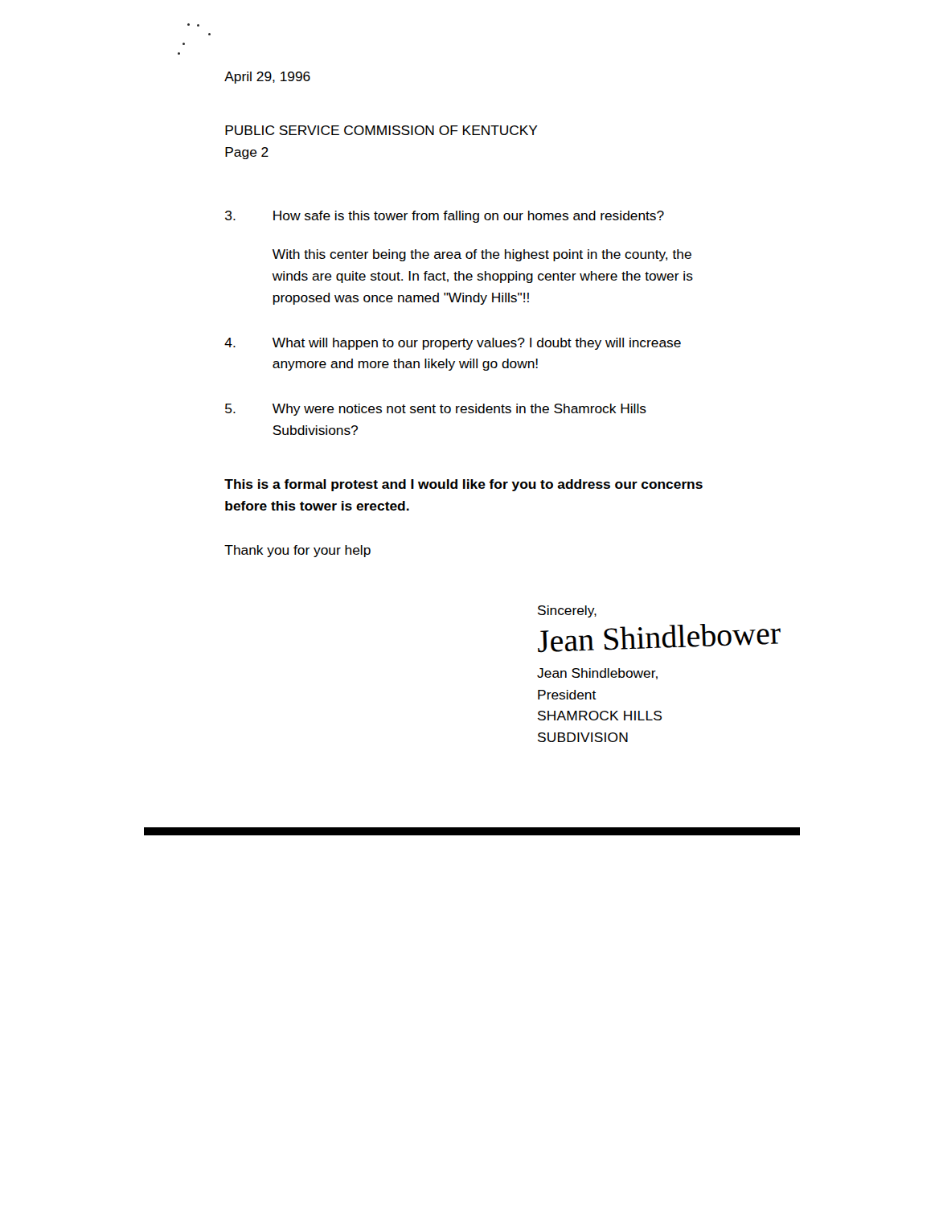April 29, 1996
PUBLIC SERVICE COMMISSION OF KENTUCKY
Page 2
3.
How safe is this tower from falling on our homes and residents?
With this center being the area of the highest point in the county, the winds are quite stout. In fact, the shopping center where the tower is proposed was once named "Windy Hills"!!
4.
What will happen to our property values? I doubt they will increase anymore and more than likely will go down!
5.
Why were notices not sent to residents in the Shamrock Hills Subdivisions?
This is a formal protest and I would like for you to address our concerns before this tower is erected.
Thank you for your help
Sincerely,
Jean Shindlebower
Jean Shindlebower,
President
SHAMROCK HILLS SUBDIVISION